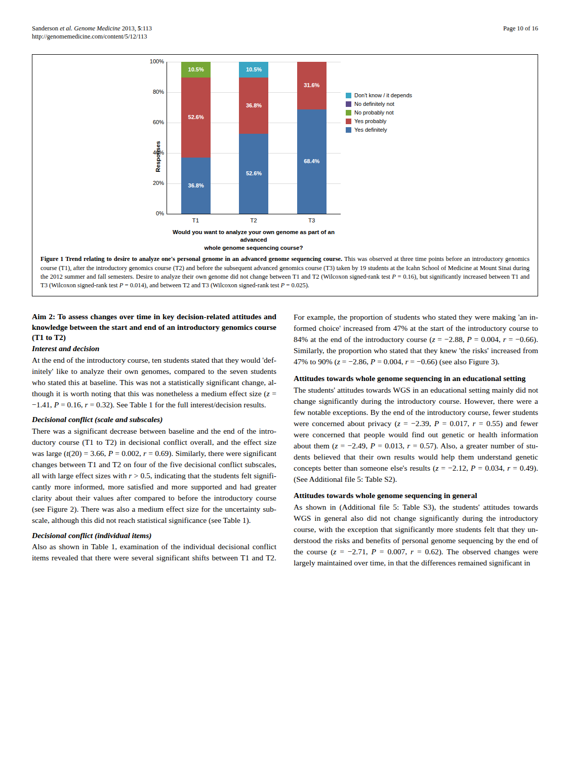Sanderson et al. Genome Medicine 2013, 5:113
http://genomemedicine.com/content/5/12/113
Page 10 of 16
Responses
100%
80%
60%
40%
20%
0%
10.5%
52.6%
36.8%
10.5%
36.8%
52.6%
31.6%
68.4%
T1 T2 T3
Would you want to analyze your own genome as part of an advanced
whole genome sequencing course?
Don't know / it depends
No definitely not
No probably not
Yes probably
Yes definitely
Figure 1 Trend relating to desire to analyze one's personal genome in an advanced genome sequencing course. This was observed at three time points before an introductory genomics course (T1), after the introductory genomics course (T2) and before the subsequent advanced genomics course (T3) taken by 19 students at the Icahn School of Medicine at Mount Sinai during the 2012 summer and fall semesters. Desire to analyze their own genome did not change between T1 and T2 (Wilcoxon signed-rank test P = 0.16), but significantly increased between T1 and T3 (Wilcoxon signed-rank test P = 0.014), and between T2 and T3 (Wilcoxon signed-rank test P = 0.025).
Aim 2: To assess changes over time in key decision-related attitudes and knowledge between the start and end of an introductory genomics course (T1 to T2)
Interest and decision
At the end of the introductory course, ten students stated that they would 'definitely' like to analyze their own genomes, compared to the seven students who stated this at baseline. This was not a statistically significant change, although it is worth noting that this was nonetheless a medium effect size (z = −1.41, P = 0.16, r = 0.32). See Table 1 for the full interest/decision results.
Decisional conflict (scale and subscales)
There was a significant decrease between baseline and the end of the introductory course (T1 to T2) in decisional conflict overall, and the effect size was large (t(20) = 3.66, P = 0.002, r = 0.69). Similarly, there were significant changes between T1 and T2 on four of the five decisional conflict subscales, all with large effect sizes with r > 0.5, indicating that the students felt significantly more informed, more satisfied and more supported and had greater clarity about their values after compared to before the introductory course (see Figure 2). There was also a medium effect size for the uncertainty subscale, although this did not reach statistical significance (see Table 1).
Decisional conflict (individual items)
Also as shown in Table 1, examination of the individual decisional conflict items revealed that there were several significant shifts between T1 and T2. For example, the proportion of students who stated they were making 'an informed choice' increased from 47% at the start of the introductory course to 84% at the end of the introductory course (z = −2.88, P = 0.004, r = −0.66). Similarly, the proportion who stated that they knew 'the risks' increased from 47% to 90% (z = −2.86, P = 0.004, r = −0.66) (see also Figure 3).
Attitudes towards whole genome sequencing in an educational setting
The students' attitudes towards WGS in an educational setting mainly did not change significantly during the introductory course. However, there were a few notable exceptions. By the end of the introductory course, fewer students were concerned about privacy (z = −2.39, P = 0.017, r = 0.55) and fewer were concerned that people would find out genetic or health information about them (z = −2.49, P = 0.013, r = 0.57). Also, a greater number of students believed that their own results would help them understand genetic concepts better than someone else's results (z = −2.12, P = 0.034, r = 0.49). (See Additional file 5: Table S2).
Attitudes towards whole genome sequencing in general
As shown in (Additional file 5: Table S3), the students' attitudes towards WGS in general also did not change significantly during the introductory course, with the exception that significantly more students felt that they understood the risks and benefits of personal genome sequencing by the end of the course (z = −2.71, P = 0.007, r = 0.62). The observed changes were largely maintained over time, in that the differences remained significant in